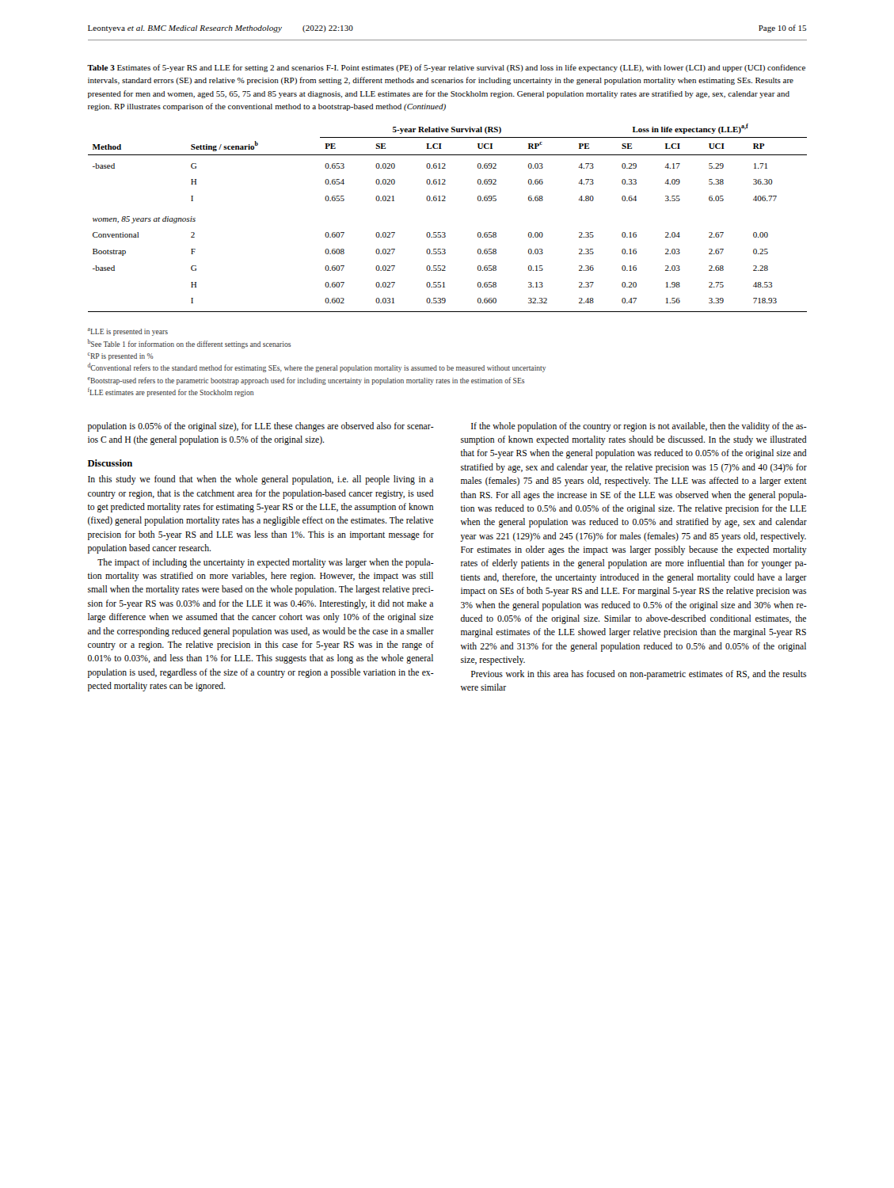Leontyeva et al. BMC Medical Research Methodology(2022) 22:130
Page 10 of 15
Table 3 Estimates of 5-year RS and LLE for setting 2 and scenarios F-I. Point estimates (PE) of 5-year relative survival (RS) and loss in life expectancy (LLE), with lower (LCI) and upper (UCI) confidence intervals, standard errors (SE) and relative % precision (RP) from setting 2, different methods and scenarios for including uncertainty in the general population mortality when estimating SEs. Results are presented for men and women, aged 55, 65, 75 and 85 years at diagnosis, and LLE estimates are for the Stockholm region. General population mortality rates are stratified by age, sex, calendar year and region. RP illustrates comparison of the conventional method to a bootstrap-based method (Continued)
| Method | Setting / scenario b | 5-year Relative Survival (RS) | Loss in life expectancy (LLE) a,f |
| --- | --- | --- | --- |
| PE | SE | LCI | UCI | RP c | PE | SE | LCI | UCI | RP |
| -based | G | 0.653 | 0.020 | 0.612 | 0.692 | 0.03 | 4.73 | 0.29 | 4.17 | 5.29 | 1.71 |
| | H | 0.654 | 0.020 | 0.612 | 0.692 | 0.66 | 4.73 | 0.33 | 4.09 | 5.38 | 36.30 |
| | I | 0.655 | 0.021 | 0.612 | 0.695 | 6.68 | 4.80 | 0.64 | 3.55 | 6.05 | 406.77 |
| women, 85 years at diagnosis |
| Conventional | 2 | 0.607 | 0.027 | 0.553 | 0.658 | 0.00 | 2.35 | 0.16 | 2.04 | 2.67 | 0.00 |
| Bootstrap | F | 0.608 | 0.027 | 0.553 | 0.658 | 0.03 | 2.35 | 0.16 | 2.03 | 2.67 | 0.25 |
| -based | G | 0.607 | 0.027 | 0.552 | 0.658 | 0.15 | 2.36 | 0.16 | 2.03 | 2.68 | 2.28 |
| | H | 0.607 | 0.027 | 0.551 | 0.658 | 3.13 | 2.37 | 0.20 | 1.98 | 2.75 | 48.53 |
| | I | 0.602 | 0.031 | 0.539 | 0.660 | 32.32 | 2.48 | 0.47 | 1.56 | 3.39 | 718.93 |
aLLE is presented in years
bSee Table 1 for information on the different settings and scenarios
cRP is presented in %
dConventional refers to the standard method for estimating SEs, where the general population mortality is assumed to be measured without uncertainty
eBootstrap-used refers to the parametric bootstrap approach used for including uncertainty in population mortality rates in the estimation of SEs
fLLE estimates are presented for the Stockholm region
population is 0.05% of the original size), for LLE these changes are observed also for scenarios C and H (the general population is 0.5% of the original size).
Discussion
In this study we found that when the whole general population, i.e. all people living in a country or region, that is the catchment area for the population-based cancer registry, is used to get predicted mortality rates for estimating 5-year RS or the LLE, the assumption of known (fixed) general population mortality rates has a negligible effect on the estimates. The relative precision for both 5-year RS and LLE was less than 1%. This is an important message for population based cancer research.
The impact of including the uncertainty in expected mortality was larger when the population mortality was stratified on more variables, here region. However, the impact was still small when the mortality rates were based on the whole population. The largest relative precision for 5-year RS was 0.03% and for the LLE it was 0.46%. Interestingly, it did not make a large difference when we assumed that the cancer cohort was only 10% of the original size and the corresponding reduced general population was used, as would be the case in a smaller country or a region. The relative precision in this case for 5-year RS was in the range of 0.01% to 0.03%, and less than 1% for LLE. This suggests that as long as the whole general population is used, regardless of the size of a country or region a possible variation in the expected mortality rates can be ignored.
If the whole population of the country or region is not available, then the validity of the assumption of known expected mortality rates should be discussed. In the study we illustrated that for 5-year RS when the general population was reduced to 0.05% of the original size and stratified by age, sex and calendar year, the relative precision was 15 (7)% and 40 (34)% for males (females) 75 and 85 years old, respectively. The LLE was affected to a larger extent than RS. For all ages the increase in SE of the LLE was observed when the general population was reduced to 0.5% and 0.05% of the original size. The relative precision for the LLE when the general population was reduced to 0.05% and stratified by age, sex and calendar year was 221 (129)% and 245 (176)% for males (females) 75 and 85 years old, respectively. For estimates in older ages the impact was larger possibly because the expected mortality rates of elderly patients in the general population are more influential than for younger patients and, therefore, the uncertainty introduced in the general mortality could have a larger impact on SEs of both 5-year RS and LLE. For marginal 5-year RS the relative precision was 3% when the general population was reduced to 0.5% of the original size and 30% when reduced to 0.05% of the original size. Similar to above-described conditional estimates, the marginal estimates of the LLE showed larger relative precision than the marginal 5-year RS with 22% and 313% for the general population reduced to 0.5% and 0.05% of the original size, respectively.
Previous work in this area has focused on non-parametric estimates of RS, and the results were similar